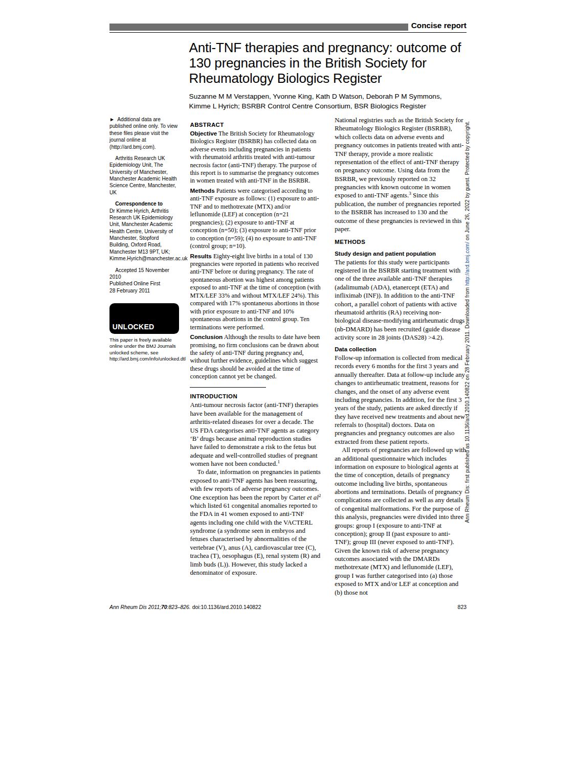Ann Rheum Dis: first published as 10.1136/ard.2010.140822 on 28 February 2011. Downloaded from http://ard.bmj.com/ on June 26, 2022 by guest. Protected by copyright.
Concise report
Anti-TNF therapies and pregnancy: outcome of
130 pregnancies in the British Society for
Rheumatology Biologics Register
Suzanne M M Verstappen, Yvonne King, Kath D Watson, Deborah P M Symmons,
Kimme L Hyrich; BSRBR Control Centre Consortium, BSR Biologics Register
► Additional data are published online only. To view these files please visit the journal online at (http://ard.bmj.com).
Arthritis Research UK Epidemiology Unit, The University of Manchester, Manchester Academic Health Science Centre, Manchester, UK
Correspondence to
Dr Kimme Hyrich, Arthritis Research UK Epidemiology Unit, Manchester Academic Health Centre, University of Manchester, Stopford Building, Oxford Road, Manchester M13 9PT, UK;
Kimme.Hyrich@manchester.ac.uk
Accepted 15 November 2010
Published Online First
28 February 2011
UNLOCKED
This paper is freely available online under the BMJ Journals unlocked scheme, see http://ard.bmj.com/info/unlocked.dtl
Abstract
Objective The British Society for Rheumatology Biologics Register (BSRBR) has collected data on adverse events including pregnancies in patients with rheumatoid arthritis treated with anti-tumour necrosis factor (anti-TNF) therapy. The purpose of this report is to summarise the pregnancy outcomes in women treated with anti-TNF in the BSRBR.
Methods Patients were categorised according to anti-TNF exposure as follows: (1) exposure to anti-TNF and to methotrexate (MTX) and/or leflunomide (LEF) at conception (n=21 pregnancies); (2) exposure to anti-TNF at conception (n=50); (3) exposure to anti-TNF prior to conception (n=59); (4) no exposure to anti-TNF (control group; n=10).
Results Eighty-eight live births in a total of 130 pregnancies were reported in patients who received anti-TNF before or during pregnancy. The rate of spontaneous abortion was highest among patients exposed to anti-TNF at the time of conception (with MTX/LEF 33% and without MTX/LEF 24%). This compared with 17% spontaneous abortions in those with prior exposure to anti-TNF and 10% spontaneous abortions in the control group. Ten terminations were performed.
Conclusion Although the results to date have been promising, no firm conclusions can be drawn about the safety of anti-TNF during pregnancy and, without further evidence, guidelines which suggest these drugs should be avoided at the time of conception cannot yet be changed.
Introduction
Anti-tumour necrosis factor (anti-TNF) therapies have been available for the management of arthritis-related diseases for over a decade. The US FDA categorises anti-TNF agents as category ‘B’ drugs because animal reproduction studies have failed to demonstrate a risk to the fetus but adequate and well-controlled studies of pregnant women have not been conducted.1
To date, information on pregnancies in patients exposed to anti-TNF agents has been reassuring, with few reports of adverse pregnancy outcomes. One exception has been the report by Carter et al2 which listed 61 congenital anomalies reported to the FDA in 41 women exposed to anti-TNF agents including one child with the VACTERL syndrome (a syndrome seen in embryos and fetuses characterised by abnormalities of the vertebrae (V), anus (A), cardiovascular tree (C), trachea (T), oesophagus (E), renal system (R) and limb buds (L)). However, this study lacked a denominator of exposure.
National registries such as the British Society for Rheumatology Biologics Register (BSRBR), which collects data on adverse events and pregnancy outcomes in patients treated with anti-TNF therapy, provide a more realistic representation of the effect of anti-TNF therapy on pregnancy outcome. Using data from the BSRBR, we previously reported on 32 pregnancies with known outcome in women exposed to anti-TNF agents.3 Since this publication, the number of pregnancies reported to the BSRBR has increased to 130 and the outcome of these pregnancies is reviewed in this paper.
Methods
Study design and patient population
The patients for this study were participants registered in the BSRBR starting treatment with one of the three available anti-TNF therapies (adalimumab (ADA), etanercept (ETA) and infliximab (INF)). In addition to the anti-TNF cohort, a parallel cohort of patients with active rheumatoid arthritis (RA) receiving non-biological disease-modifying antirheumatic drugs (nb-DMARD) has been recruited (guide disease activity score in 28 joints (DAS28) >4.2).
Data collection
Follow-up information is collected from medical records every 6 months for the first 3 years and annually thereafter. Data at follow-up include any changes to antirheumatic treatment, reasons for changes, and the onset of any adverse event including pregnancies. In addition, for the first 3 years of the study, patients are asked directly if they have received new treatments and about new referrals to (hospital) doctors. Data on pregnancies and pregnancy outcomes are also extracted from these patient reports.
All reports of pregnancies are followed up with an additional questionnaire which includes information on exposure to biological agents at the time of conception, details of pregnancy outcome including live births, spontaneous abortions and terminations. Details of pregnancy complications are collected as well as any details of congenital malformations. For the purpose of this analysis, pregnancies were divided into three groups: group I (exposure to anti-TNF at conception); group II (past exposure to anti-TNF); group III (never exposed to anti-TNF). Given the known risk of adverse pregnancy outcomes associated with the DMARDs methotrexate (MTX) and leflunomide (LEF), group I was further categorised into (a) those exposed to MTX and/or LEF at conception and (b) those not
Ann Rheum Dis 2011;70:823–826. doi:10.1136/ard.2010.140822
823